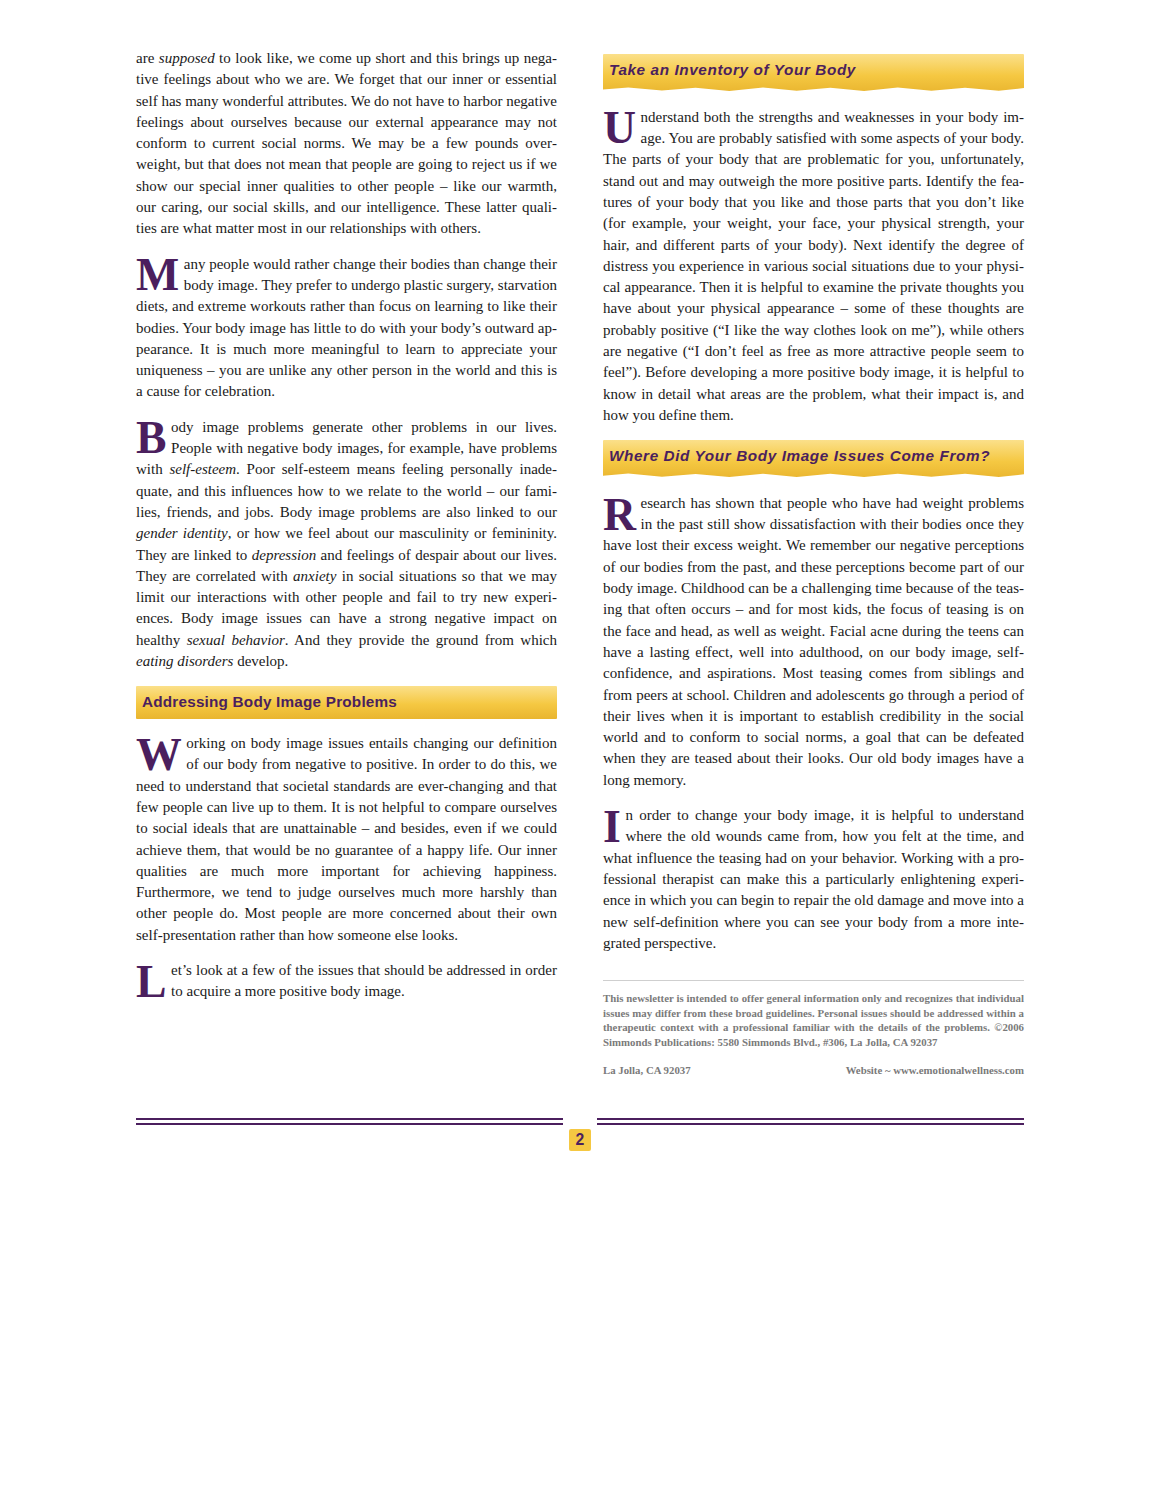are supposed to look like, we come up short and this brings up negative feelings about who we are. We forget that our inner or essential self has many wonderful attributes. We do not have to harbor negative feelings about ourselves because our external appearance may not conform to current social norms. We may be a few pounds overweight, but that does not mean that people are going to reject us if we show our special inner qualities to other people – like our warmth, our caring, our social skills, and our intelligence. These latter qualities are what matter most in our relationships with others.
Many people would rather change their bodies than change their body image. They prefer to undergo plastic surgery, starvation diets, and extreme workouts rather than focus on learning to like their bodies. Your body image has little to do with your body’s outward appearance. It is much more meaningful to learn to appreciate your uniqueness – you are unlike any other person in the world and this is a cause for celebration.
Body image problems generate other problems in our lives. People with negative body images, for example, have problems with self-esteem. Poor self-esteem means feeling personally inadequate, and this influences how to we relate to the world – our families, friends, and jobs. Body image problems are also linked to our gender identity, or how we feel about our masculinity or femininity. They are linked to depression and feelings of despair about our lives. They are correlated with anxiety in social situations so that we may limit our interactions with other people and fail to try new experiences. Body image issues can have a strong negative impact on healthy sexual behavior. And they provide the ground from which eating disorders develop.
Addressing Body Image Problems
Working on body image issues entails changing our definition of our body from negative to positive. In order to do this, we need to understand that societal standards are ever-changing and that few people can live up to them. It is not helpful to compare ourselves to social ideals that are unattainable – and besides, even if we could achieve them, that would be no guarantee of a happy life. Our inner qualities are much more important for achieving happiness. Furthermore, we tend to judge ourselves much more harshly than other people do. Most people are more concerned about their own self-presentation rather than how someone else looks.
Let’s look at a few of the issues that should be addressed in order to acquire a more positive body image.
Take an Inventory of Your Body
Understand both the strengths and weaknesses in your body image. You are probably satisfied with some aspects of your body. The parts of your body that are problematic for you, unfortunately, stand out and may outweigh the more positive parts. Identify the features of your body that you like and those parts that you don’t like (for example, your weight, your face, your physical strength, your hair, and different parts of your body). Next identify the degree of distress you experience in various social situations due to your physical appearance. Then it is helpful to examine the private thoughts you have about your physical appearance – some of these thoughts are probably positive (“I like the way clothes look on me”), while others are negative (“I don’t feel as free as more attractive people seem to feel”). Before developing a more positive body image, it is helpful to know in detail what areas are the problem, what their impact is, and how you define them.
Where Did Your Body Image Issues Come From?
Research has shown that people who have had weight problems in the past still show dissatisfaction with their bodies once they have lost their excess weight. We remember our negative perceptions of our bodies from the past, and these perceptions become part of our body image. Childhood can be a challenging time because of the teasing that often occurs – and for most kids, the focus of teasing is on the face and head, as well as weight. Facial acne during the teens can have a lasting effect, well into adulthood, on our body image, self-confidence, and aspirations. Most teasing comes from siblings and from peers at school. Children and adolescents go through a period of their lives when it is important to establish credibility in the social world and to conform to social norms, a goal that can be defeated when they are teased about their looks. Our old body images have a long memory.
In order to change your body image, it is helpful to understand where the old wounds came from, how you felt at the time, and what influence the teasing had on your behavior. Working with a professional therapist can make this a particularly enlightening experience in which you can begin to repair the old damage and move into a new self-definition where you can see your body from a more integrated perspective.
This newsletter is intended to offer general information only and recognizes that individual issues may differ from these broad guidelines. Personal issues should be addressed within a therapeutic context with a professional familiar with the details of the problems. ©2006 Simmonds Publications: 5580 Simmonds Blvd., #306, La Jolla, CA 92037
La Jolla, CA 92037 Website ~ www.emotionalwellness.com
2